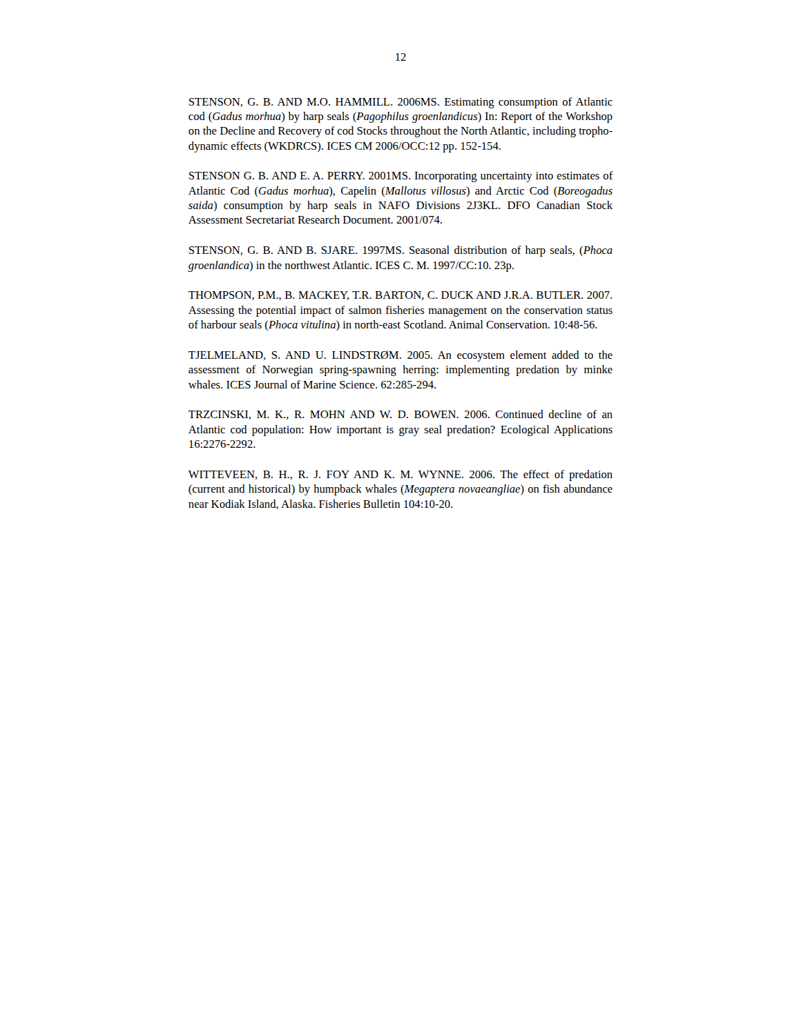12
STENSON, G. B. AND M.O. HAMMILL. 2006MS. Estimating consumption of Atlantic cod (Gadus morhua) by harp seals (Pagophilus groenlandicus) In: Report of the Workshop on the Decline and Recovery of cod Stocks throughout the North Atlantic, including tropho-dynamic effects (WKDRCS). ICES CM 2006/OCC:12 pp. 152-154.
STENSON G. B. AND E. A. PERRY. 2001MS. Incorporating uncertainty into estimates of Atlantic Cod (Gadus morhua), Capelin (Mallotus villosus) and Arctic Cod (Boreogadus saida) consumption by harp seals in NAFO Divisions 2J3KL. DFO Canadian Stock Assessment Secretariat Research Document. 2001/074.
STENSON, G. B. AND B. SJARE. 1997MS. Seasonal distribution of harp seals, (Phoca groenlandica) in the northwest Atlantic. ICES C. M. 1997/CC:10. 23p.
THOMPSON, P.M., B. MACKEY, T.R. BARTON, C. DUCK AND J.R.A. BUTLER. 2007. Assessing the potential impact of salmon fisheries management on the conservation status of harbour seals (Phoca vitulina) in north-east Scotland. Animal Conservation. 10:48-56.
TJELMELAND, S. AND U. LINDSTRØM. 2005. An ecosystem element added to the assessment of Norwegian spring-spawning herring: implementing predation by minke whales. ICES Journal of Marine Science. 62:285-294.
TRZCINSKI, M. K., R. MOHN AND W. D. BOWEN. 2006. Continued decline of an Atlantic cod population: How important is gray seal predation? Ecological Applications 16:2276-2292.
WITTEVEEN, B. H., R. J. FOY AND K. M. WYNNE. 2006. The effect of predation (current and historical) by humpback whales (Megaptera novaeangliae) on fish abundance near Kodiak Island, Alaska. Fisheries Bulletin 104:10-20.